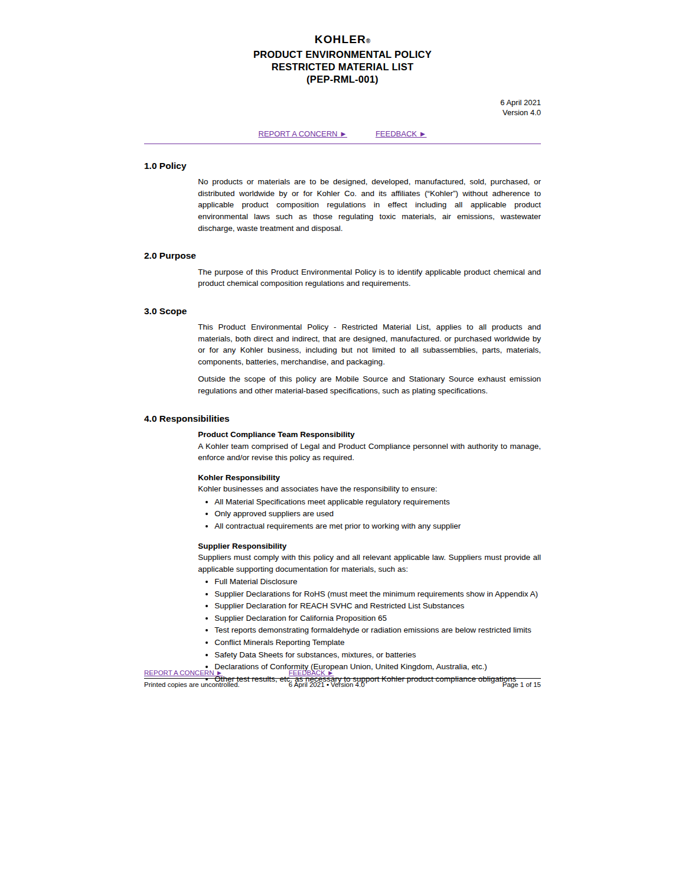KOHLER®
PRODUCT ENVIRONMENTAL POLICY
RESTRICTED MATERIAL LIST
(PEP-RML-001)
6 April 2021
Version 4.0
REPORT A CONCERN ► FEEDBACK ►
1.0 Policy
No products or materials are to be designed, developed, manufactured, sold, purchased, or distributed worldwide by or for Kohler Co. and its affiliates (“Kohler”) without adherence to applicable product composition regulations in effect including all applicable product environmental laws such as those regulating toxic materials, air emissions, wastewater discharge, waste treatment and disposal.
2.0 Purpose
The purpose of this Product Environmental Policy is to identify applicable product chemical and product chemical composition regulations and requirements.
3.0 Scope
This Product Environmental Policy - Restricted Material List, applies to all products and materials, both direct and indirect, that are designed, manufactured. or purchased worldwide by or for any Kohler business, including but not limited to all subassemblies, parts, materials, components, batteries, merchandise, and packaging.
Outside the scope of this policy are Mobile Source and Stationary Source exhaust emission regulations and other material-based specifications, such as plating specifications.
4.0 Responsibilities
Product Compliance Team Responsibility
A Kohler team comprised of Legal and Product Compliance personnel with authority to manage, enforce and/or revise this policy as required.
Kohler Responsibility
Kohler businesses and associates have the responsibility to ensure:
All Material Specifications meet applicable regulatory requirements
Only approved suppliers are used
All contractual requirements are met prior to working with any supplier
Supplier Responsibility
Suppliers must comply with this policy and all relevant applicable law. Suppliers must provide all applicable supporting documentation for materials, such as:
Full Material Disclosure
Supplier Declarations for RoHS (must meet the minimum requirements show in Appendix A)
Supplier Declaration for REACH SVHC and Restricted List Substances
Supplier Declaration for California Proposition 65
Test reports demonstrating formaldehyde or radiation emissions are below restricted limits
Conflict Minerals Reporting Template
Safety Data Sheets for substances, mixtures, or batteries
Declarations of Conformity (European Union, United Kingdom, Australia, etc.)
Other test results, etc. as necessary to support Kohler product compliance obligations
REPORT A CONCERN ►
FEEDBACK ►
Printed copies are uncontrolled.
6 April 2021 ▪ Version 4.0
Page 1 of 15